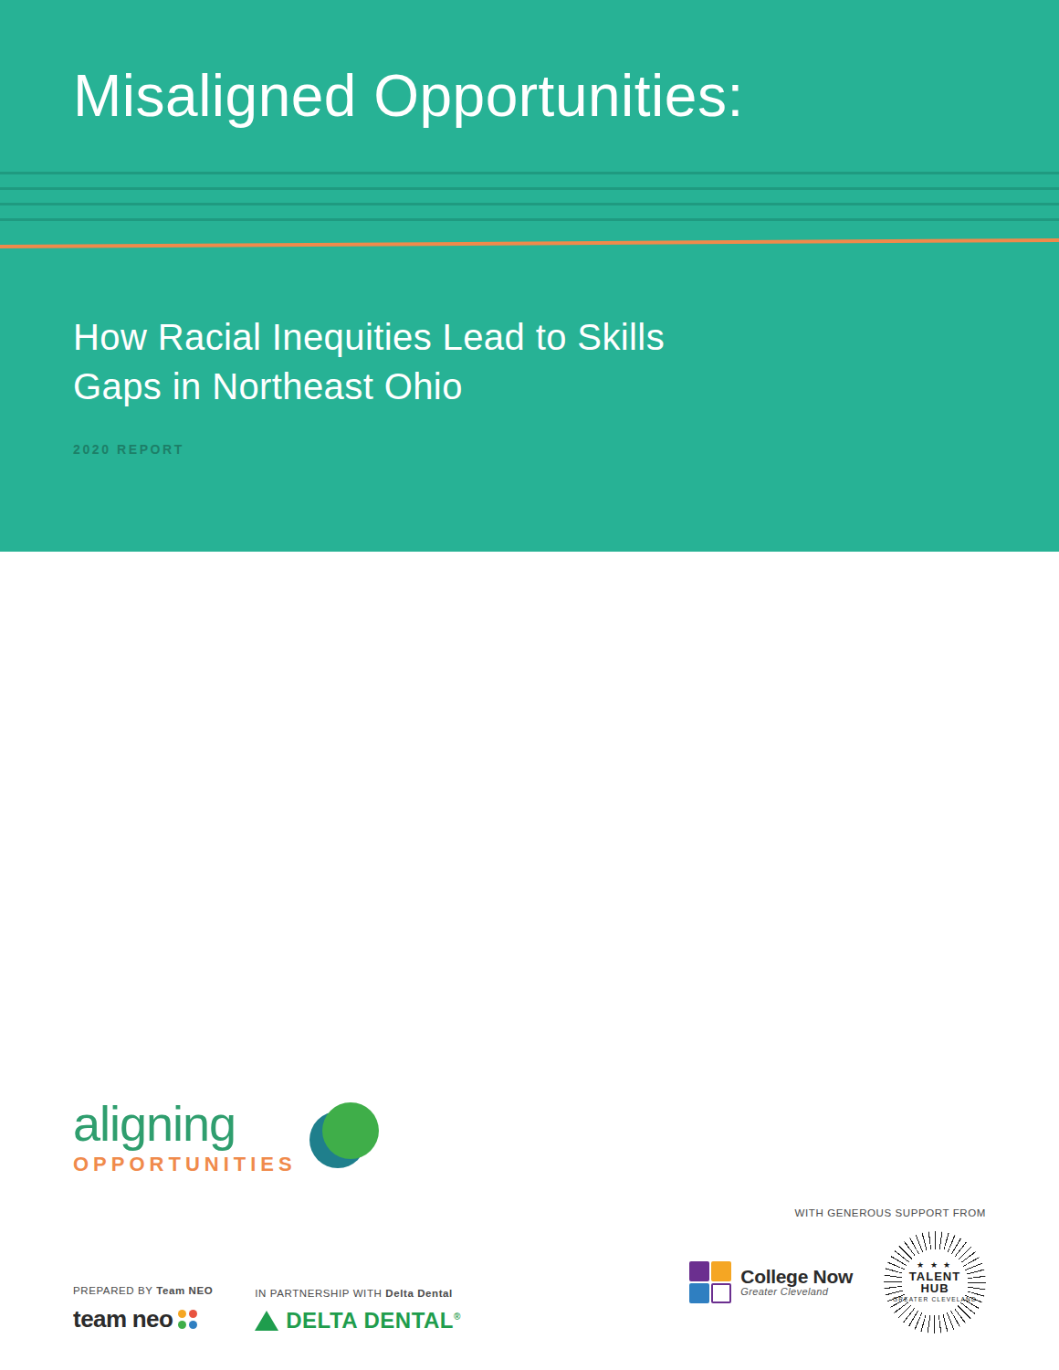Misaligned Opportunities:
How Racial Inequities Lead to Skills Gaps in Northeast Ohio
2020 REPORT
aligning
OPPORTUNITIES
PREPARED BY Team NEO
team neo
IN PARTNERSHIP WITH Delta Dental
DELTA DENTAL®
WITH GENEROUS SUPPORT FROM
College Now
Greater Cleveland
★ ★ ★
TALENT
HUB
GREATER CLEVELAND